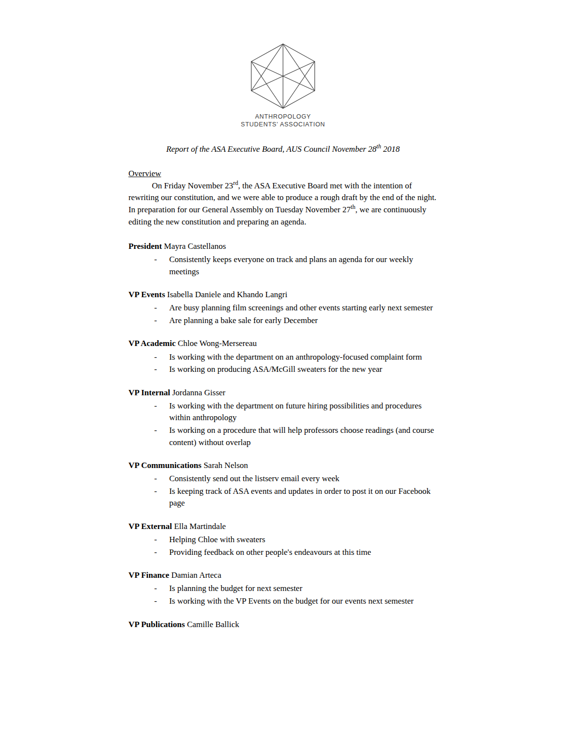ANTHROPOLOGY STUDENTS' ASSOCIATION
Report of the ASA Executive Board, AUS Council November 28th 2018
Overview
On Friday November 23rd, the ASA Executive Board met with the intention of rewriting our constitution, and we were able to produce a rough draft by the end of the night. In preparation for our General Assembly on Tuesday November 27th, we are continuously editing the new constitution and preparing an agenda.
President Mayra Castellanos
Consistently keeps everyone on track and plans an agenda for our weekly meetings
VP Events Isabella Daniele and Khando Langri
Are busy planning film screenings and other events starting early next semester
Are planning a bake sale for early December
VP Academic Chloe Wong-Mersereau
Is working with the department on an anthropology-focused complaint form
Is working on producing ASA/McGill sweaters for the new year
VP Internal Jordanna Gisser
Is working with the department on future hiring possibilities and procedures within anthropology
Is working on a procedure that will help professors choose readings (and course content) without overlap
VP Communications Sarah Nelson
Consistently send out the listserv email every week
Is keeping track of ASA events and updates in order to post it on our Facebook page
VP External Ella Martindale
Helping Chloe with sweaters
Providing feedback on other people's endeavours at this time
VP Finance Damian Arteca
Is planning the budget for next semester
Is working with the VP Events on the budget for our events next semester
VP Publications Camille Ballick